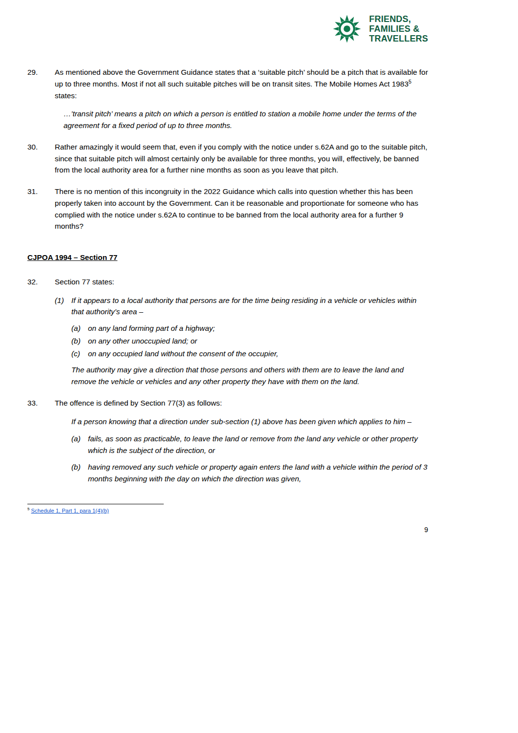Friends, Families & Travellers
29.
As mentioned above the Government Guidance states that a ‘suitable pitch’ should be a pitch that is available for up to three months. Most if not all such suitable pitches will be on transit sites. The Mobile Homes Act 19835 states:
…’transit pitch’ means a pitch on which a person is entitled to station a mobile home under the terms of the agreement for a fixed period of up to three months.
30.
Rather amazingly it would seem that, even if you comply with the notice under s.62A and go to the suitable pitch, since that suitable pitch will almost certainly only be available for three months, you will, effectively, be banned from the local authority area for a further nine months as soon as you leave that pitch.
31.
There is no mention of this incongruity in the 2022 Guidance which calls into question whether this has been properly taken into account by the Government. Can it be reasonable and proportionate for someone who has complied with the notice under s.62A to continue to be banned from the local authority area for a further 9 months?
CJPOA 1994 – Section 77
32.
Section 77 states:
(1) If it appears to a local authority that persons are for the time being residing in a vehicle or vehicles within that authority’s area –
(a) on any land forming part of a highway;
(b) on any other unoccupied land; or
(c) on any occupied land without the consent of the occupier,
The authority may give a direction that those persons and others with them are to leave the land and remove the vehicle or vehicles and any other property they have with them on the land.
33.
The offence is defined by Section 77(3) as follows:
If a person knowing that a direction under sub-section (1) above has been given which applies to him –
(a) fails, as soon as practicable, to leave the land or remove from the land any vehicle or other property which is the subject of the direction, or
(b) having removed any such vehicle or property again enters the land with a vehicle within the period of 3 months beginning with the day on which the direction was given,
5 Schedule 1, Part 1, para 1(4)(b)
9